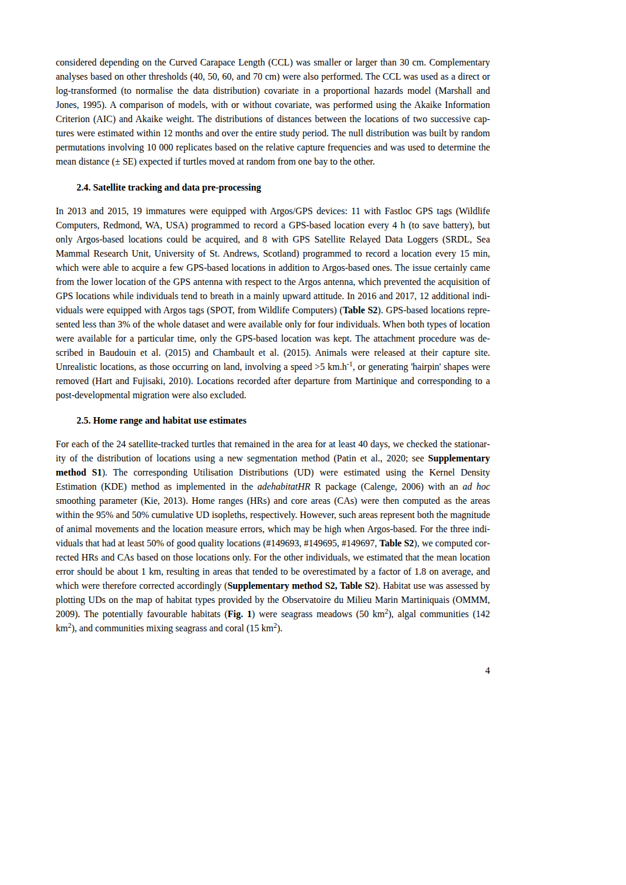considered depending on the Curved Carapace Length (CCL) was smaller or larger than 30 cm. Complementary analyses based on other thresholds (40, 50, 60, and 70 cm) were also performed. The CCL was used as a direct or log-transformed (to normalise the data distribution) covariate in a proportional hazards model (Marshall and Jones, 1995). A comparison of models, with or without covariate, was performed using the Akaike Information Criterion (AIC) and Akaike weight. The distributions of distances between the locations of two successive captures were estimated within 12 months and over the entire study period. The null distribution was built by random permutations involving 10 000 replicates based on the relative capture frequencies and was used to determine the mean distance (± SE) expected if turtles moved at random from one bay to the other.
2.4. Satellite tracking and data pre-processing
In 2013 and 2015, 19 immatures were equipped with Argos/GPS devices: 11 with Fastloc GPS tags (Wildlife Computers, Redmond, WA, USA) programmed to record a GPS-based location every 4 h (to save battery), but only Argos-based locations could be acquired, and 8 with GPS Satellite Relayed Data Loggers (SRDL, Sea Mammal Research Unit, University of St. Andrews, Scotland) programmed to record a location every 15 min, which were able to acquire a few GPS-based locations in addition to Argos-based ones. The issue certainly came from the lower location of the GPS antenna with respect to the Argos antenna, which prevented the acquisition of GPS locations while individuals tend to breath in a mainly upward attitude. In 2016 and 2017, 12 additional individuals were equipped with Argos tags (SPOT, from Wildlife Computers) (Table S2). GPS-based locations represented less than 3% of the whole dataset and were available only for four individuals. When both types of location were available for a particular time, only the GPS-based location was kept. The attachment procedure was described in Baudouin et al. (2015) and Chambault et al. (2015). Animals were released at their capture site. Unrealistic locations, as those occurring on land, involving a speed >5 km.h-1, or generating 'hairpin' shapes were removed (Hart and Fujisaki, 2010). Locations recorded after departure from Martinique and corresponding to a post-developmental migration were also excluded.
2.5. Home range and habitat use estimates
For each of the 24 satellite-tracked turtles that remained in the area for at least 40 days, we checked the stationarity of the distribution of locations using a new segmentation method (Patin et al., 2020; see Supplementary method S1). The corresponding Utilisation Distributions (UD) were estimated using the Kernel Density Estimation (KDE) method as implemented in the adehabitatHR R package (Calenge, 2006) with an ad hoc smoothing parameter (Kie, 2013). Home ranges (HRs) and core areas (CAs) were then computed as the areas within the 95% and 50% cumulative UD isopleths, respectively. However, such areas represent both the magnitude of animal movements and the location measure errors, which may be high when Argos-based. For the three individuals that had at least 50% of good quality locations (#149693, #149695, #149697, Table S2), we computed corrected HRs and CAs based on those locations only. For the other individuals, we estimated that the mean location error should be about 1 km, resulting in areas that tended to be overestimated by a factor of 1.8 on average, and which were therefore corrected accordingly (Supplementary method S2, Table S2). Habitat use was assessed by plotting UDs on the map of habitat types provided by the Observatoire du Milieu Marin Martiniquais (OMMM, 2009). The potentially favourable habitats (Fig. 1) were seagrass meadows (50 km2), algal communities (142 km2), and communities mixing seagrass and coral (15 km2).
4